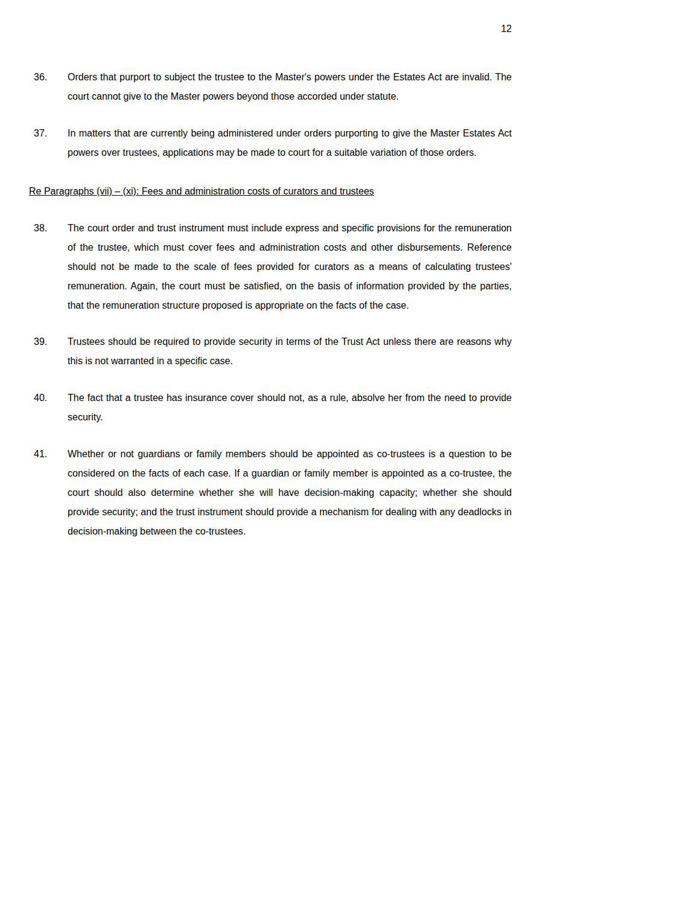12
36. Orders that purport to subject the trustee to the Master's powers under the Estates Act are invalid. The court cannot give to the Master powers beyond those accorded under statute.
37. In matters that are currently being administered under orders purporting to give the Master Estates Act powers over trustees, applications may be made to court for a suitable variation of those orders.
Re Paragraphs (vii) – (xi): Fees and administration costs of curators and trustees
38. The court order and trust instrument must include express and specific provisions for the remuneration of the trustee, which must cover fees and administration costs and other disbursements. Reference should not be made to the scale of fees provided for curators as a means of calculating trustees' remuneration. Again, the court must be satisfied, on the basis of information provided by the parties, that the remuneration structure proposed is appropriate on the facts of the case.
39. Trustees should be required to provide security in terms of the Trust Act unless there are reasons why this is not warranted in a specific case.
40. The fact that a trustee has insurance cover should not, as a rule, absolve her from the need to provide security.
41. Whether or not guardians or family members should be appointed as co-trustees is a question to be considered on the facts of each case. If a guardian or family member is appointed as a co-trustee, the court should also determine whether she will have decision-making capacity; whether she should provide security; and the trust instrument should provide a mechanism for dealing with any deadlocks in decision-making between the co-trustees.